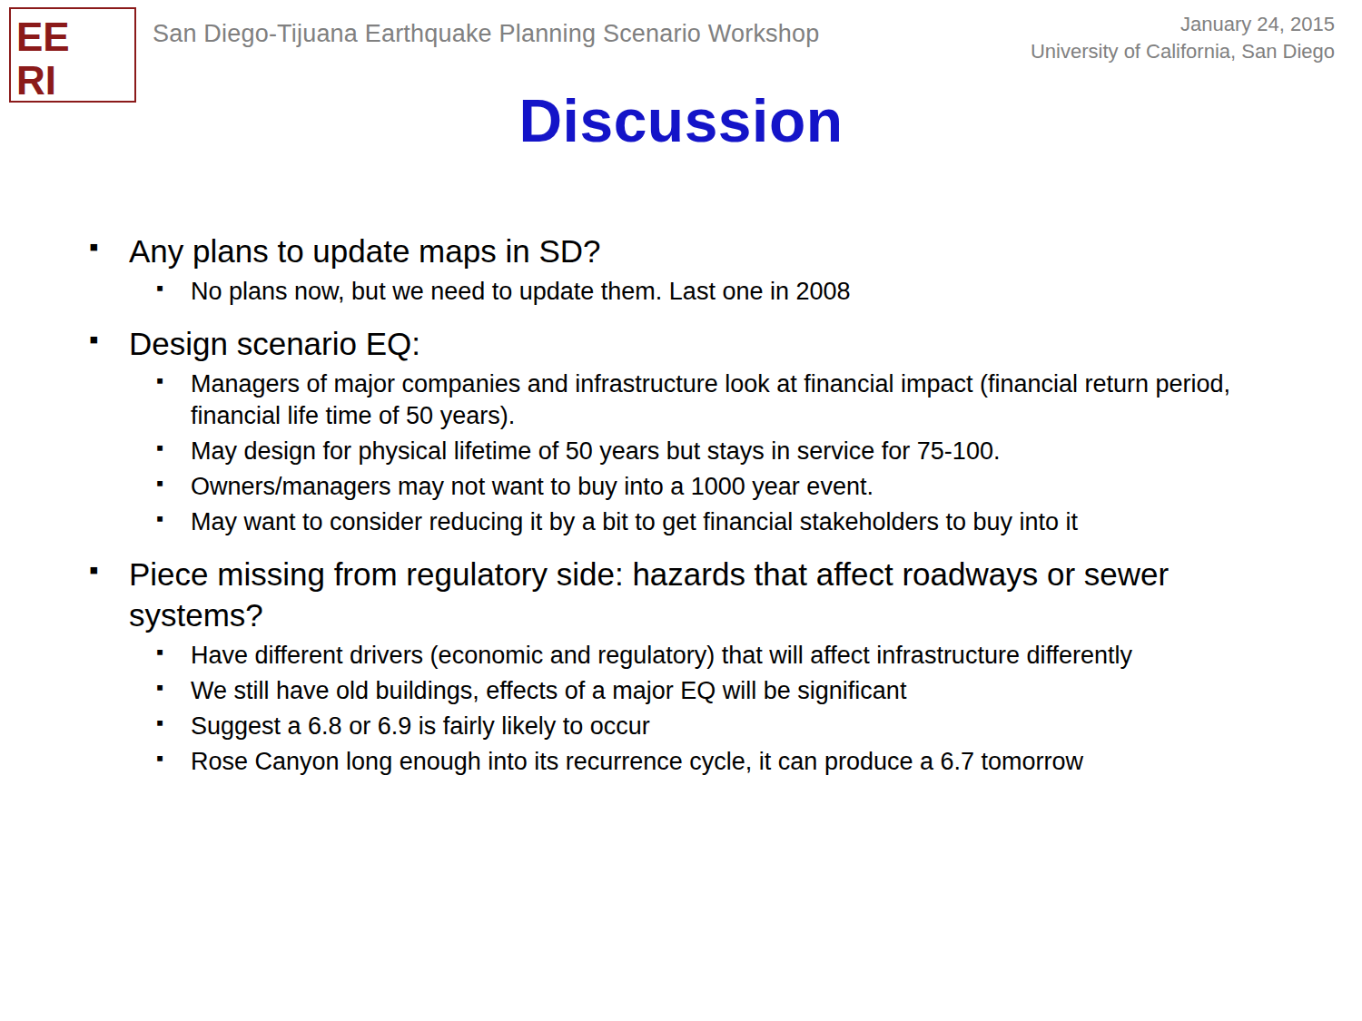EE RI
San Diego-Tijuana Earthquake Planning Scenario Workshop
January 24, 2015
University of California, San Diego
Discussion
Any plans to update maps in SD?
No plans now, but we need to update them. Last one in 2008
Design scenario EQ:
Managers of major companies and infrastructure look at financial impact (financial return period, financial life time of 50 years).
May design for physical lifetime of 50 years but stays in service for 75-100.
Owners/managers may not want to buy into a 1000 year event.
May want to consider reducing it by a bit to get financial stakeholders to buy into it
Piece missing from regulatory side: hazards that affect roadways or sewer systems?
Have different drivers (economic and regulatory) that will affect infrastructure differently
We still have old buildings, effects of a major EQ will be significant
Suggest a 6.8 or 6.9 is fairly likely to occur
Rose Canyon long enough into its recurrence cycle, it can produce a 6.7 tomorrow